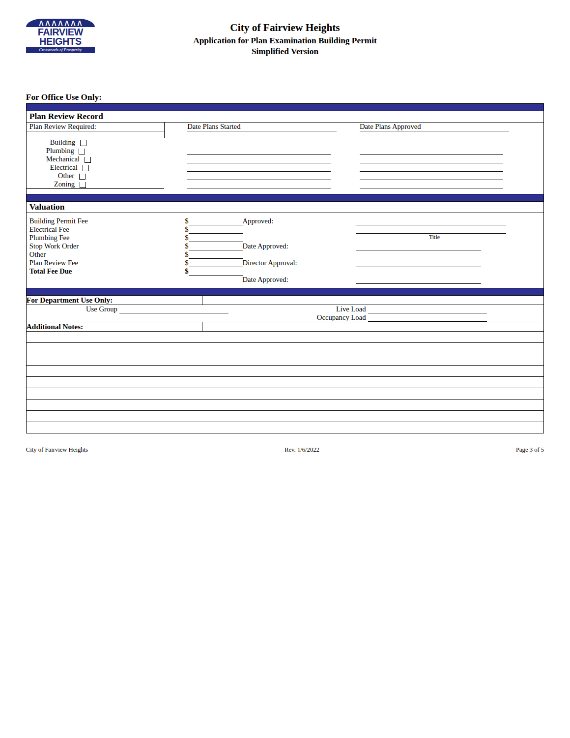∧∧∧∧∧∧∧
FAIRVIEW
HEIGHTS
Crossroads of Prosperity
City of Fairview Heights
Application for Plan Examination Building Permit
Simplified Version
For Office Use Only:
| Plan Review Record / Plan Review Required: / / Date Plans Started / / Date Plans Approved / / / Building / / / / / / / Plumbing / / / / / / / Mechanical / / / / / / / Electrical / / / / / / / Other / / / / / / / Zoning / / / / / / |
| Valuation / Building Permit Fee / $ / / Approved: / / / / Electrical Fee / $ / / / / / / Plumbing Fee / $ / / / Title / / / Stop Work Order / $ / / Date Approved: / / / / Other / $ / / / / / / Plan Review Fee / $ / / Director Approval: / / / / Total Fee Due / $ / / / / / / / Date Approved: / / / |
| For Department Use Only: | |
| Use Group | | Live Load | | |
| | | Occupancy Load | | |
| Additional Notes: | |
City of Fairview Heights Rev. 1/6/2022 Page 3 of 5